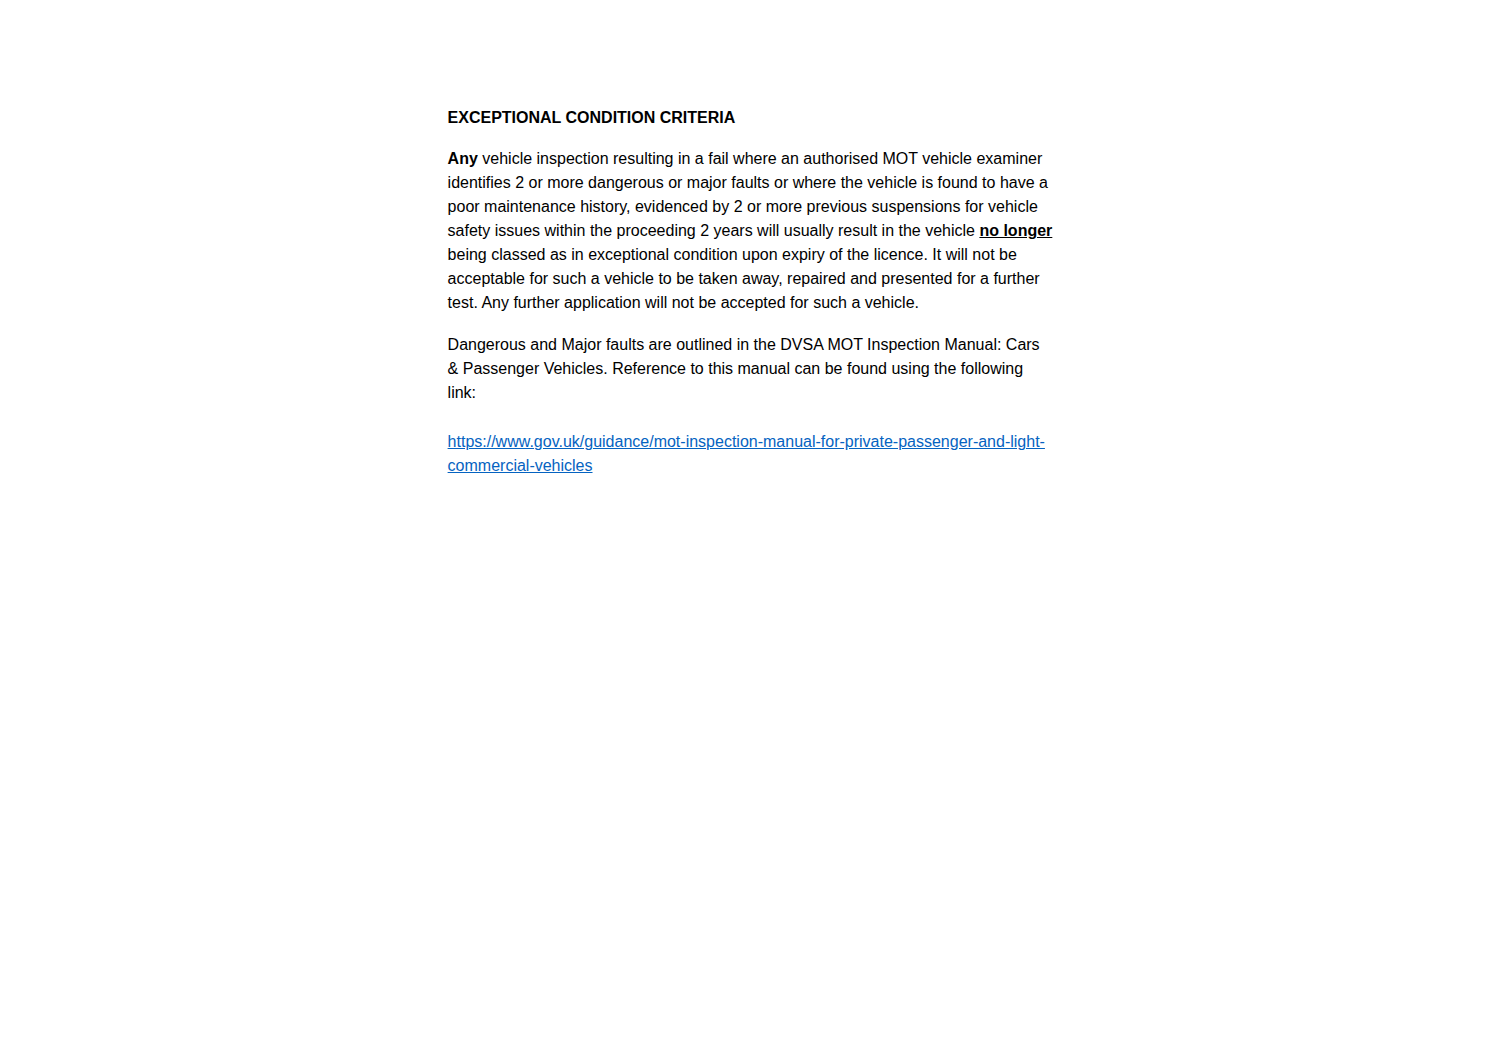EXCEPTIONAL CONDITION CRITERIA
Any vehicle inspection resulting in a fail where an authorised MOT vehicle examiner identifies 2 or more dangerous or major faults or where the vehicle is found to have a poor maintenance history, evidenced by 2 or more previous suspensions for vehicle safety issues within the proceeding 2 years will usually result in the vehicle no longer being classed as in exceptional condition upon expiry of the licence. It will not be acceptable for such a vehicle to be taken away, repaired and presented for a further test. Any further application will not be accepted for such a vehicle.
Dangerous and Major faults are outlined in the DVSA MOT Inspection Manual: Cars & Passenger Vehicles. Reference to this manual can be found using the following link:
https://www.gov.uk/guidance/mot-inspection-manual-for-private-passenger-and-light-commercial-vehicles